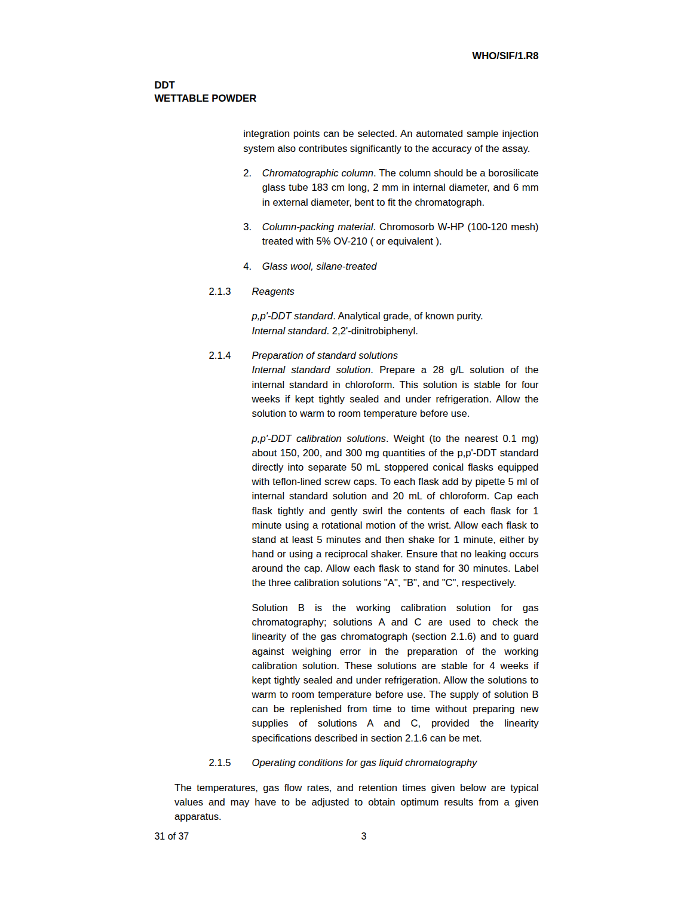WHO/SIF/1.R8
DDT WETTABLE POWDER
integration points can be selected. An automated sample injection system also contributes significantly to the accuracy of the assay.
2. Chromatographic column. The column should be a borosilicate glass tube 183 cm long, 2 mm in internal diameter, and 6 mm in external diameter, bent to fit the chromatograph.
3. Column-packing material. Chromosorb W-HP (100-120 mesh) treated with 5% OV-210 ( or equivalent ).
4. Glass wool, silane-treated
2.1.3
Reagents
p,p'-DDT standard. Analytical grade, of known purity.
Internal standard. 2,2'-dinitrobiphenyl.
2.1.4
Preparation of standard solutions
Internal standard solution. Prepare a 28 g/L solution of the internal standard in chloroform. This solution is stable for four weeks if kept tightly sealed and under refrigeration. Allow the solution to warm to room temperature before use.
p,p'-DDT calibration solutions. Weight (to the nearest 0.1 mg) about 150, 200, and 300 mg quantities of the p,p'-DDT standard directly into separate 50 mL stoppered conical flasks equipped with teflon-lined screw caps. To each flask add by pipette 5 ml of internal standard solution and 20 mL of chloroform. Cap each flask tightly and gently swirl the contents of each flask for 1 minute using a rotational motion of the wrist. Allow each flask to stand at least 5 minutes and then shake for 1 minute, either by hand or using a reciprocal shaker. Ensure that no leaking occurs around the cap. Allow each flask to stand for 30 minutes. Label the three calibration solutions "A", "B", and "C", respectively.
Solution B is the working calibration solution for gas chromatography; solutions A and C are used to check the linearity of the gas chromatograph (section 2.1.6) and to guard against weighing error in the preparation of the working calibration solution. These solutions are stable for 4 weeks if kept tightly sealed and under refrigeration. Allow the solutions to warm to room temperature before use. The supply of solution B can be replenished from time to time without preparing new supplies of solutions A and C, provided the linearity specifications described in section 2.1.6 can be met.
2.1.5
Operating conditions for gas liquid chromatography
The temperatures, gas flow rates, and retention times given below are typical values and may have to be adjusted to obtain optimum results from a given apparatus.
31 of 37
3